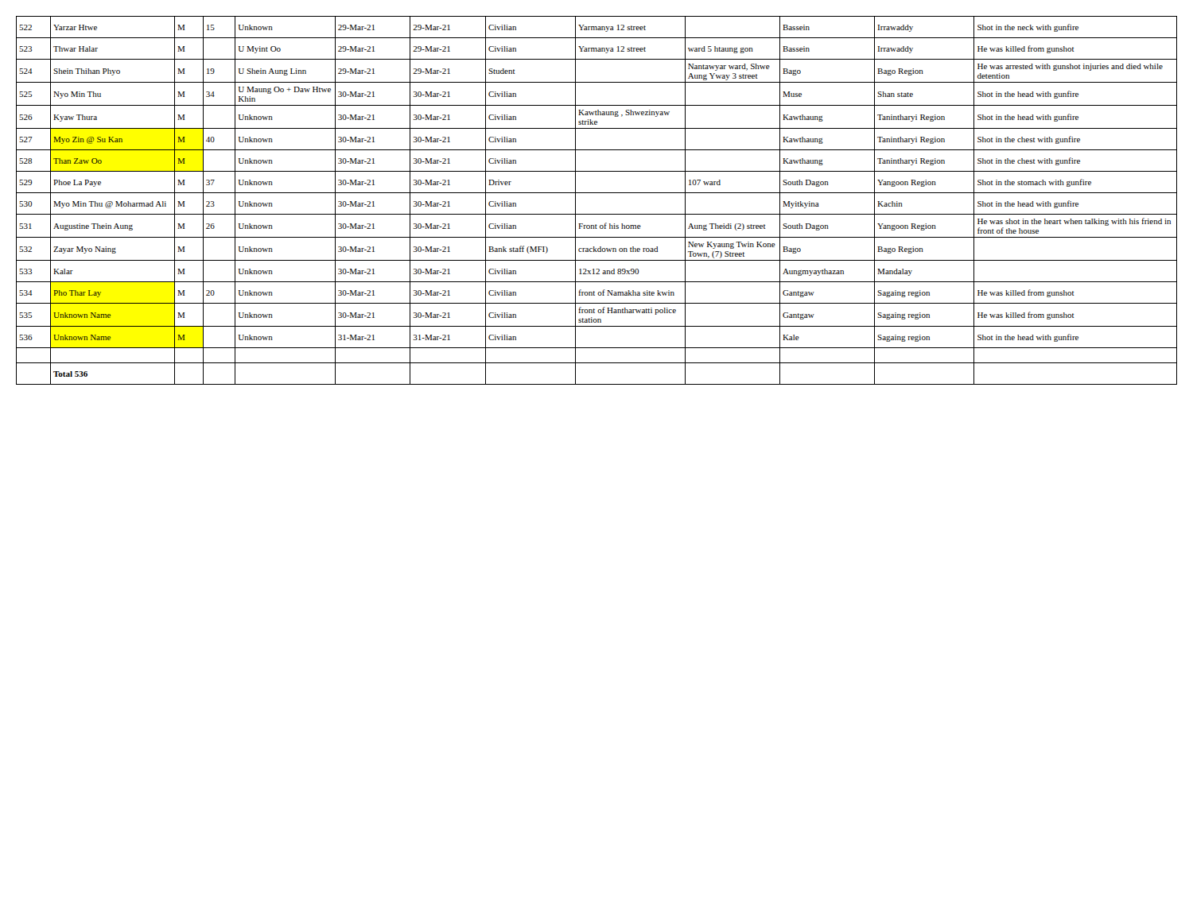| 522 | Yarzar Htwe | M | 15 | Unknown | 29-Mar-21 | 29-Mar-21 | Civilian | Yarmanya 12 street | | Bassein | Irrawaddy | Shot in the neck with gunfire |
| 523 | Thwar Halar | M | | U Myint Oo | 29-Mar-21 | 29-Mar-21 | Civilian | Yarmanya 12 street | ward 5 htaung gon | Bassein | Irrawaddy | He was killed from gunshot |
| 524 | Shein Thihan Phyo | M | 19 | U Shein Aung Linn | 29-Mar-21 | 29-Mar-21 | Student | | Nantawyar ward, Shwe Aung Yway 3 street | Bago | Bago Region | He was arrested with gunshot injuries and died while detention |
| 525 | Nyo Min Thu | M | 34 | U Maung Oo + Daw Htwe Khin | 30-Mar-21 | 30-Mar-21 | Civilian | | | Muse | Shan state | Shot in the head with gunfire |
| 526 | Kyaw Thura | M | | Unknown | 30-Mar-21 | 30-Mar-21 | Civilian | Kawthaung , Shwezinyaw strike | | Kawthaung | Tanintharyi Region | Shot in the head with gunfire |
| 527 | Myo Zin @ Su Kan | M | 40 | Unknown | 30-Mar-21 | 30-Mar-21 | Civilian | | | Kawthaung | Tanintharyi Region | Shot in the chest with gunfire |
| 528 | Than Zaw Oo | M | | Unknown | 30-Mar-21 | 30-Mar-21 | Civilian | | | Kawthaung | Tanintharyi Region | Shot in the chest with gunfire |
| 529 | Phoe La Paye | M | 37 | Unknown | 30-Mar-21 | 30-Mar-21 | Driver | | 107 ward | South Dagon | Yangoon Region | Shot in the stomach with gunfire |
| 530 | Myo Min Thu @ Moharmad Ali | M | 23 | Unknown | 30-Mar-21 | 30-Mar-21 | Civilian | | | Myitkyina | Kachin | Shot in the head with gunfire |
| 531 | Augustine Thein Aung | M | 26 | Unknown | 30-Mar-21 | 30-Mar-21 | Civilian | Front of his home | Aung Theidi (2) street | South Dagon | Yangoon Region | He was shot in the heart when talking with his friend in front of the house |
| 532 | Zayar Myo Naing | M | | Unknown | 30-Mar-21 | 30-Mar-21 | Bank staff (MFI) | crackdown on the road | New Kyaung Twin Kone Town, (7) Street | Bago | Bago Region | |
| 533 | Kalar | M | | Unknown | 30-Mar-21 | 30-Mar-21 | Civilian | 12x12 and 89x90 | | Aungmyaythazan | Mandalay | |
| 534 | Pho Thar Lay | M | 20 | Unknown | 30-Mar-21 | 30-Mar-21 | Civilian | front of Namakha site kwin | | Gantgaw | Sagaing region | He was killed from gunshot |
| 535 | Unknown Name | M | | Unknown | 30-Mar-21 | 30-Mar-21 | Civilian | front of Hantharwatti police station | | Gantgaw | Sagaing region | He was killed from gunshot |
| 536 | Unknown Name | M | | Unknown | 31-Mar-21 | 31-Mar-21 | Civilian | | | Kale | Sagaing region | Shot in the head with gunfire |
| | Total 536 | | | | | | | | | | | |